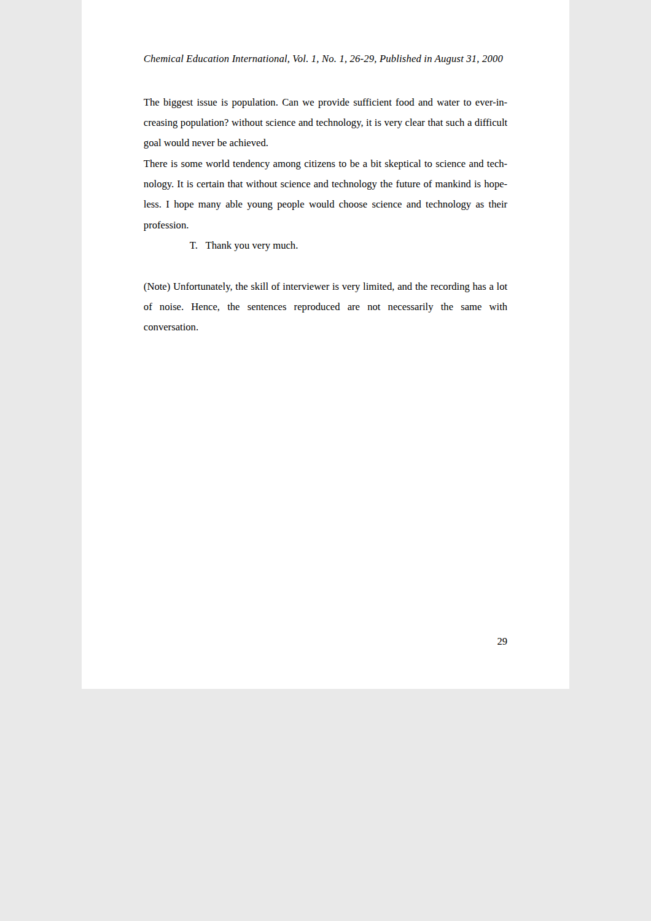Chemical Education International, Vol. 1, No. 1, 26-29, Published in August 31, 2000
The biggest issue is population. Can we provide sufficient food and water to ever-increasing population? without science and technology, it is very clear that such a difficult goal would never be achieved.
There is some world tendency among citizens to be a bit skeptical to science and technology. It is certain that without science and technology the future of mankind is hopeless. I hope many able young people would choose science and technology as their profession.
T. Thank you very much.
(Note) Unfortunately, the skill of interviewer is very limited, and the recording has a lot of noise. Hence, the sentences reproduced are not necessarily the same with conversation.
29